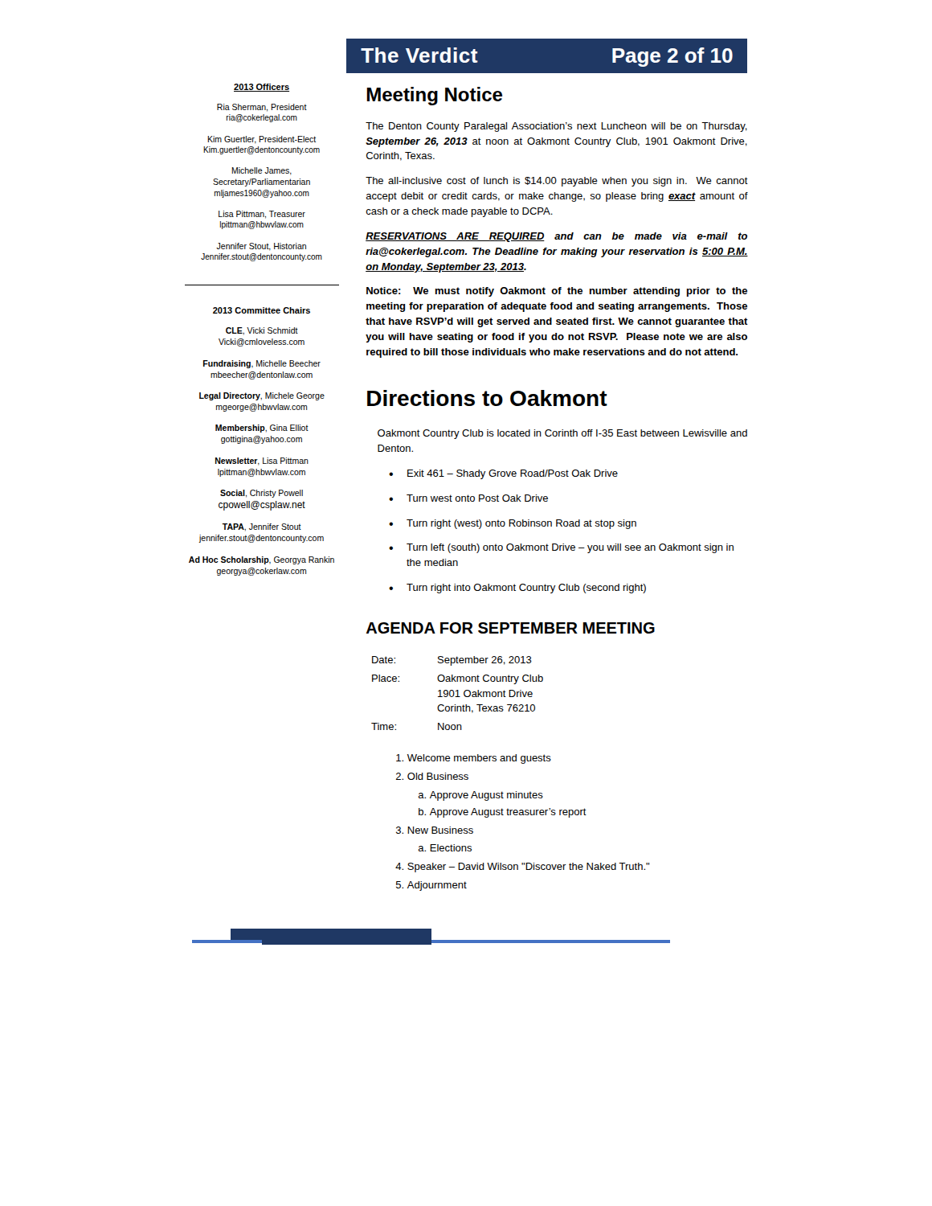The Verdict Page 2 of 10
2013 Officers
Ria Sherman, President ria@cokerlegal.com
Kim Guertler, President-Elect Kim.guertler@dentoncounty.com
Michelle James, Secretary/Parliamentarian mljames1960@yahoo.com
Lisa Pittman, Treasurer lpittman@hbwvlaw.com
Jennifer Stout, Historian Jennifer.stout@dentoncounty.com
2013 Committee Chairs
CLE, Vicki Schmidt
Vicki@cmloveless.com
Fundraising, Michelle Beecher
mbeecher@dentonlaw.com
Legal Directory, Michele George
mgeorge@hbwvlaw.com
Membership, Gina Elliot
gottigina@yahoo.com
Newsletter, Lisa Pittman
lpittman@hbwvlaw.com
Social, Christy Powell
cpowell@csplaw.net
TAPA, Jennifer Stout
jennifer.stout@dentoncounty.com
Ad Hoc Scholarship, Georgya Rankin
georgya@cokerlaw.com
Meeting Notice
The Denton County Paralegal Association’s next Luncheon will be on Thursday, September 26, 2013 at noon at Oakmont Country Club, 1901 Oakmont Drive, Corinth, Texas.
The all-inclusive cost of lunch is $14.00 payable when you sign in. We cannot accept debit or credit cards, or make change, so please bring exact amount of cash or a check made payable to DCPA.
RESERVATIONS ARE REQUIRED and can be made via e-mail to ria@cokerlegal.com. The Deadline for making your reservation is 5:00 P.M. on Monday, September 23, 2013.
Notice: We must notify Oakmont of the number attending prior to the meeting for preparation of adequate food and seating arrangements. Those that have RSVP’d will get served and seated first. We cannot guarantee that you will have seating or food if you do not RSVP. Please note we are also required to bill those individuals who make reservations and do not attend.
Directions to Oakmont
Oakmont Country Club is located in Corinth off I-35 East between Lewisville and Denton.
Exit 461 – Shady Grove Road/Post Oak Drive
Turn west onto Post Oak Drive
Turn right (west) onto Robinson Road at stop sign
Turn left (south) onto Oakmont Drive – you will see an Oakmont sign in the median
Turn right into Oakmont Country Club (second right)
AGENDA FOR SEPTEMBER MEETING
| Date: | September 26, 2013 |
| Place: | Oakmont Country Club 1901 Oakmont Drive Corinth, Texas 76210 |
| Time: | Noon |
Welcome members and guests
Old Business
Approve August minutes
Approve August treasurer’s report
New Business
Elections
Speaker – David Wilson "Discover the Naked Truth."
Adjournment